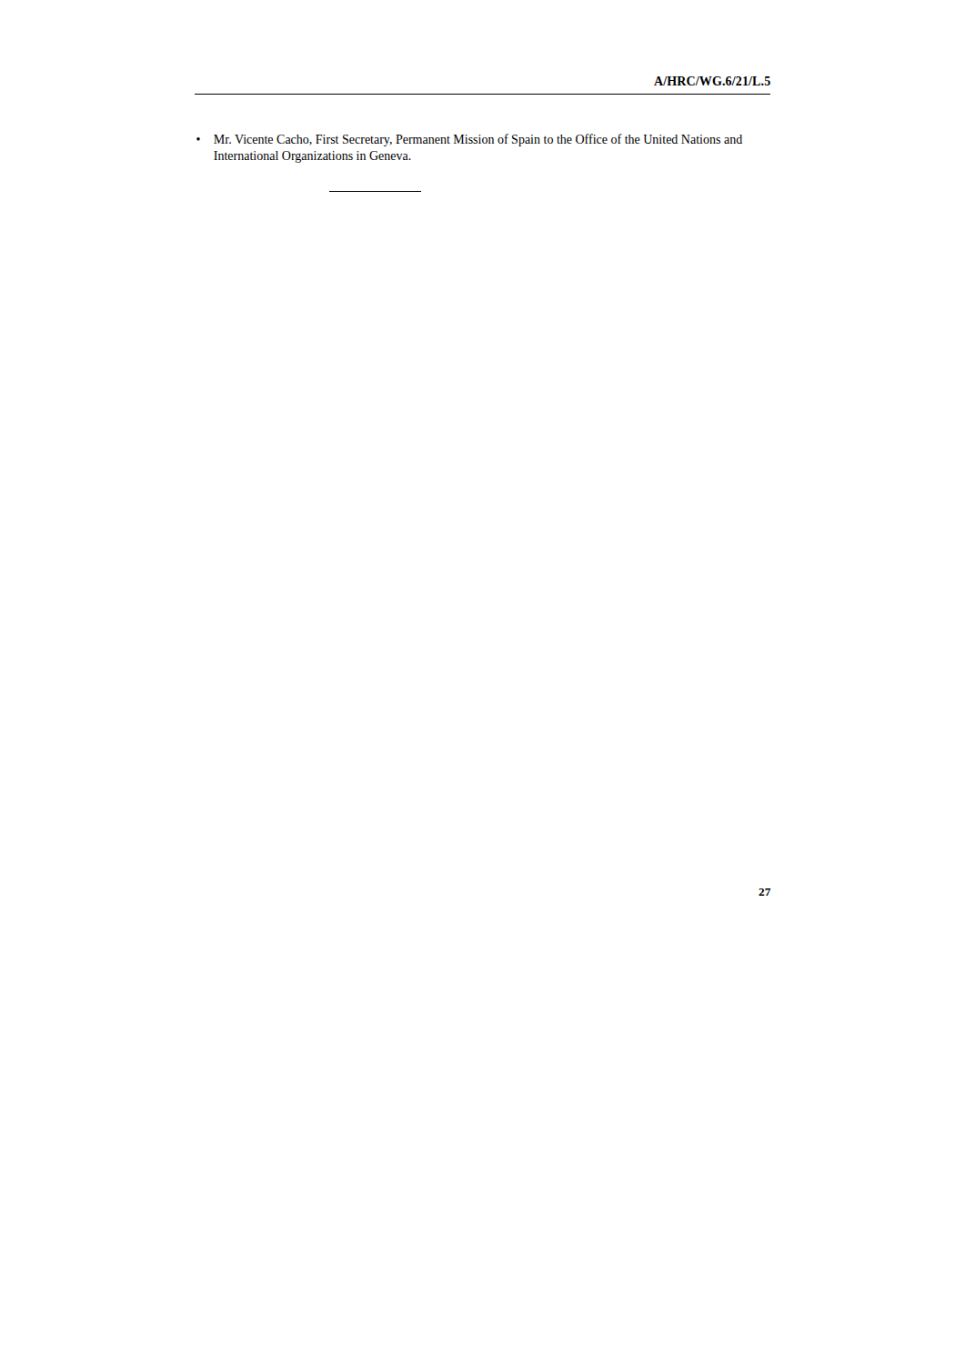A/HRC/WG.6/21/L.5
Mr. Vicente Cacho, First Secretary, Permanent Mission of Spain to the Office of the United Nations and International Organizations in Geneva.
27